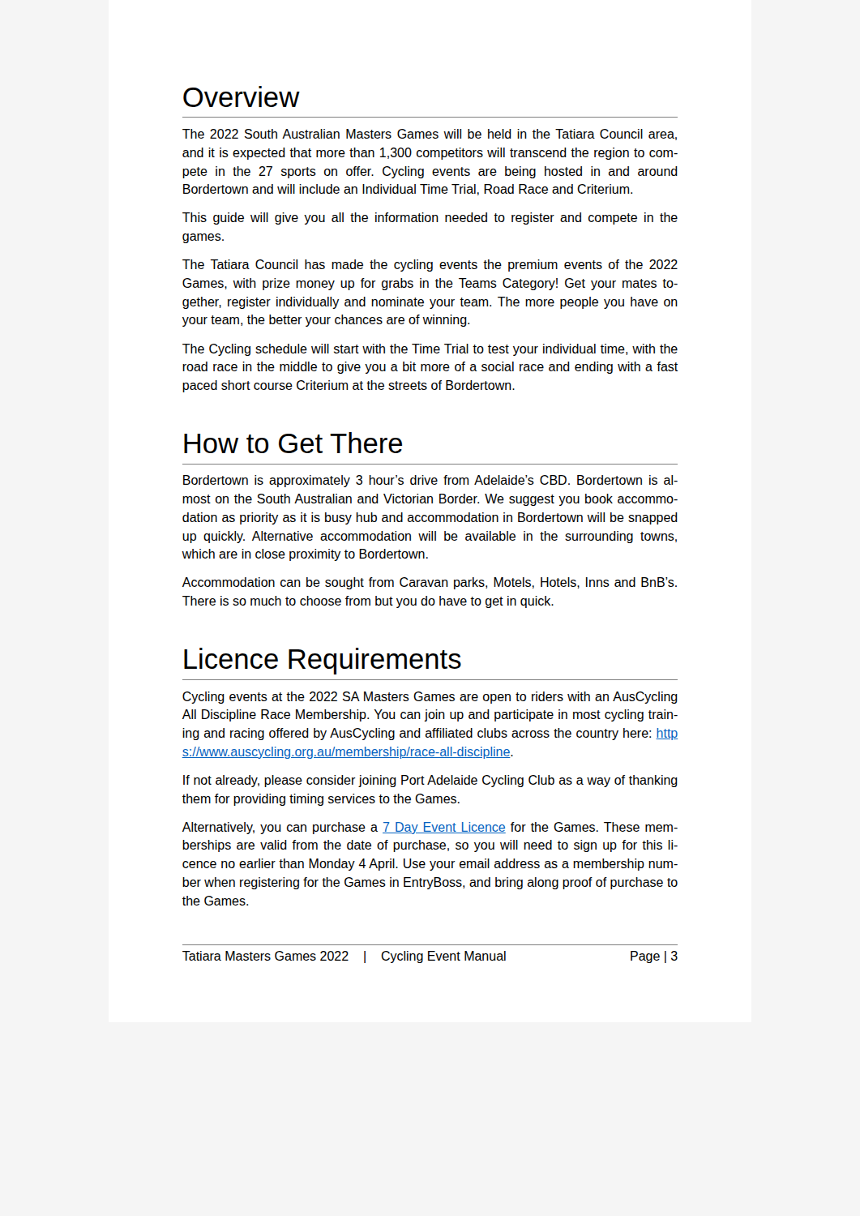Overview
The 2022 South Australian Masters Games will be held in the Tatiara Council area, and it is expected that more than 1,300 competitors will transcend the region to compete in the 27 sports on offer. Cycling events are being hosted in and around Bordertown and will include an Individual Time Trial, Road Race and Criterium.
This guide will give you all the information needed to register and compete in the games.
The Tatiara Council has made the cycling events the premium events of the 2022 Games, with prize money up for grabs in the Teams Category! Get your mates together, register individually and nominate your team. The more people you have on your team, the better your chances are of winning.
The Cycling schedule will start with the Time Trial to test your individual time, with the road race in the middle to give you a bit more of a social race and ending with a fast paced short course Criterium at the streets of Bordertown.
How to Get There
Bordertown is approximately 3 hour’s drive from Adelaide’s CBD. Bordertown is almost on the South Australian and Victorian Border. We suggest you book accommodation as priority as it is busy hub and accommodation in Bordertown will be snapped up quickly. Alternative accommodation will be available in the surrounding towns, which are in close proximity to Bordertown.
Accommodation can be sought from Caravan parks, Motels, Hotels, Inns and BnB’s. There is so much to choose from but you do have to get in quick.
Licence Requirements
Cycling events at the 2022 SA Masters Games are open to riders with an AusCycling All Discipline Race Membership. You can join up and participate in most cycling training and racing offered by AusCycling and affiliated clubs across the country here: https://www.auscycling.org.au/membership/race-all-discipline.
If not already, please consider joining Port Adelaide Cycling Club as a way of thanking them for providing timing services to the Games.
Alternatively, you can purchase a 7 Day Event Licence for the Games. These memberships are valid from the date of purchase, so you will need to sign up for this licence no earlier than Monday 4 April. Use your email address as a membership number when registering for the Games in EntryBoss, and bring along proof of purchase to the Games.
Tatiara Masters Games 2022 | Cycling Event Manual
Page | 3